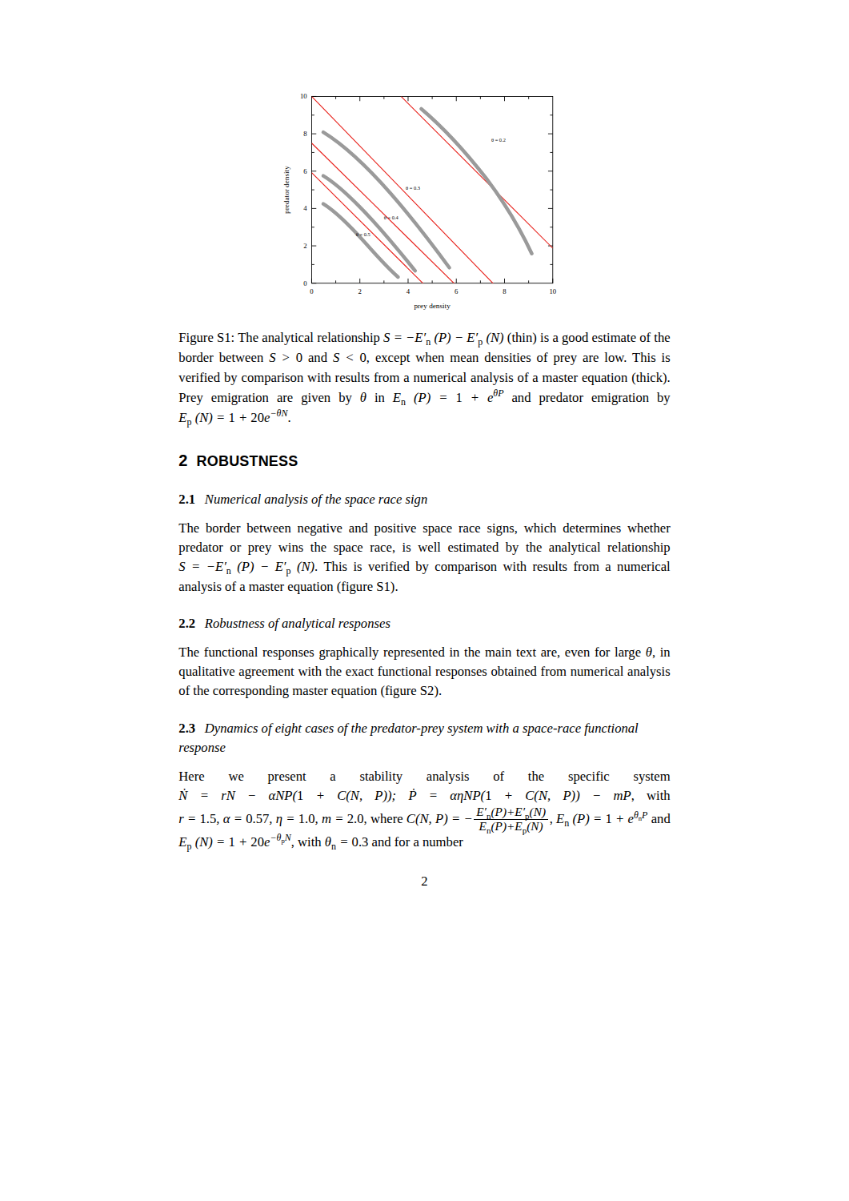0 2 4 6 8 10 0 2 4 6 8 10 prey density predator density θ = 0.2 θ = 0.3 θ = 0.4 θ = 0.5
Figure S1: The analytical relationship S = −E′n (P) − E′p (N) (thin) is a good estimate of the border between S > 0 and S < 0, except when mean densities of prey are low. This is verified by comparison with results from a numerical analysis of a master equation (thick). Prey emigration are given by θ in En (P) = 1 + eθP and predator emigration by Ep (N) = 1 + 20e−θN.
2 ROBUSTNESS
2.1 Numerical analysis of the space race sign
The border between negative and positive space race signs, which determines whether predator or prey wins the space race, is well estimated by the analytical relationship S = −E′n (P) − E′p (N). This is verified by comparison with results from a numerical analysis of a master equation (figure S1).
2.2 Robustness of analytical responses
The functional responses graphically represented in the main text are, even for large θ, in qualitative agreement with the exact functional responses obtained from numerical analysis of the corresponding master equation (figure S2).
2.3 Dynamics of eight cases of the predator-prey system with a space-race functional response
Here we present a stability analysis of the specific system Ṅ = rN − αNP(1 + C(N, P)); Ṗ = αηNP(1 + C(N, P)) − mP, with r = 1.5, α = 0.57, η = 1.0, m = 2.0, where C(N, P) = −E′n(P)+E′p(N) En(P)+Ep(N), En (P) = 1 + eθnP and Ep (N) = 1 + 20e−θpN, with θn = 0.3 and for a number
2